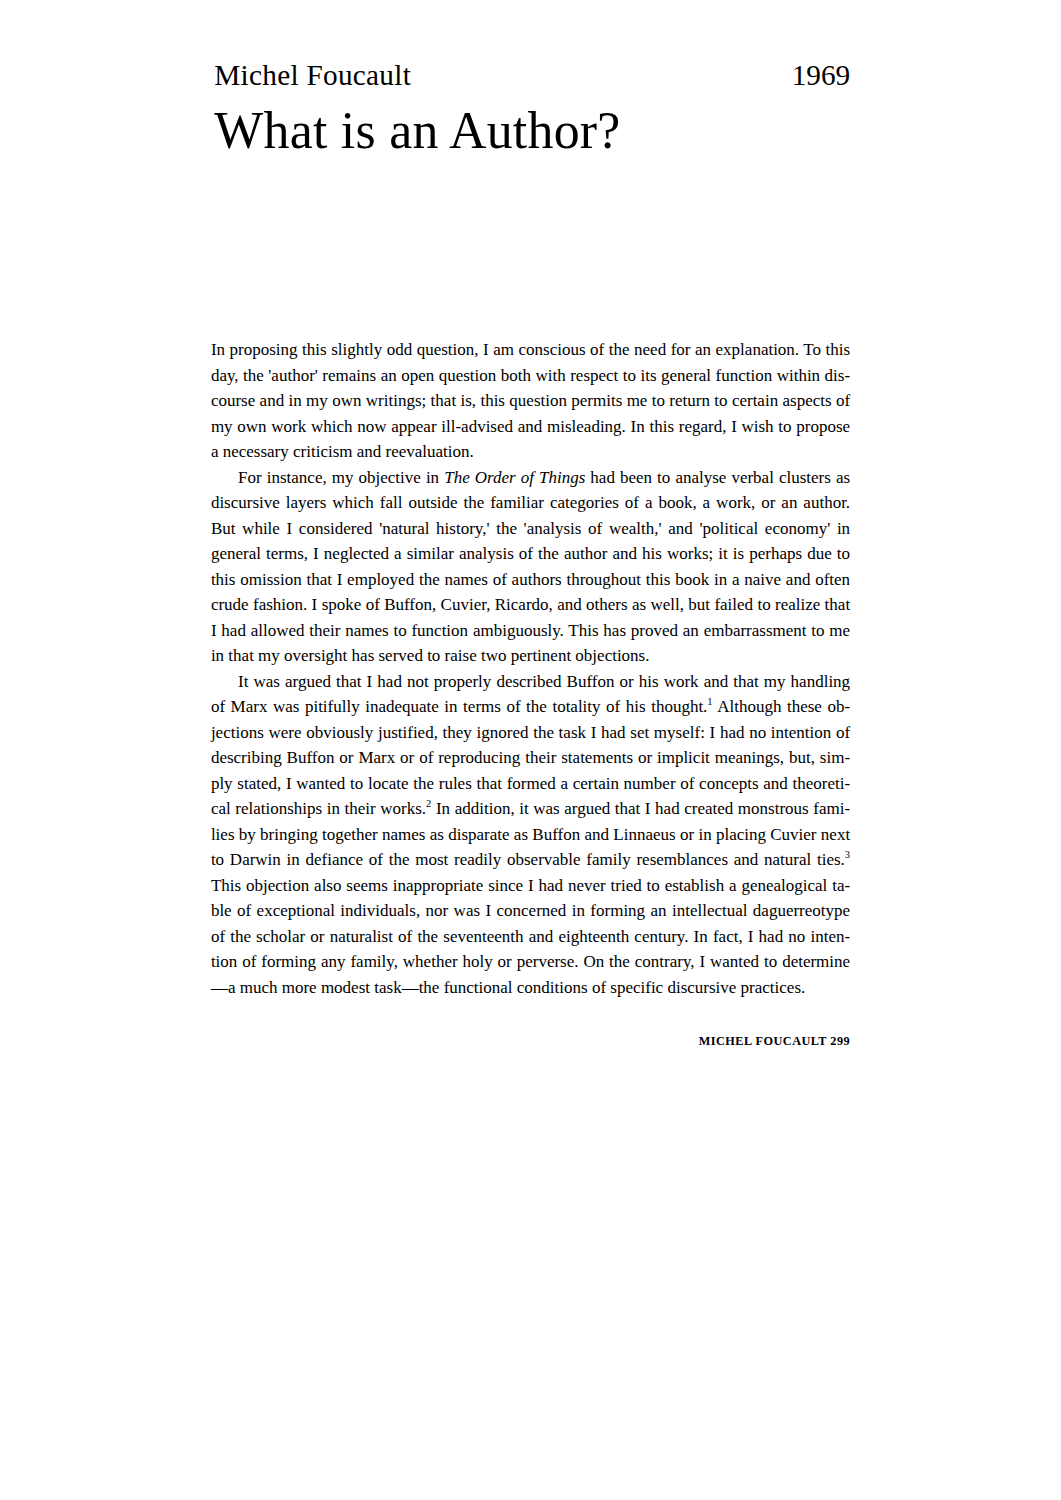1969 Michel Foucault
What is an Author?
In proposing this slightly odd question, I am conscious of the need for an explanation. To this day, the 'author' remains an open question both with respect to its general function within discourse and in my own writings; that is, this question permits me to return to certain aspects of my own work which now appear ill-advised and misleading. In this regard, I wish to propose a necessary criticism and reevaluation.
For instance, my objective in The Order of Things had been to analyse verbal clusters as discursive layers which fall outside the familiar categories of a book, a work, or an author. But while I considered 'natural history,' the 'analysis of wealth,' and 'political economy' in general terms, I neglected a similar analysis of the author and his works; it is perhaps due to this omission that I employed the names of authors throughout this book in a naive and often crude fashion. I spoke of Buffon, Cuvier, Ricardo, and others as well, but failed to realize that I had allowed their names to function ambiguously. This has proved an embarrassment to me in that my oversight has served to raise two pertinent objections.
It was argued that I had not properly described Buffon or his work and that my handling of Marx was pitifully inadequate in terms of the totality of his thought.1 Although these objections were obviously justified, they ignored the task I had set myself: I had no intention of describing Buffon or Marx or of reproducing their statements or implicit meanings, but, simply stated, I wanted to locate the rules that formed a certain number of concepts and theoretical relationships in their works.2 In addition, it was argued that I had created monstrous families by bringing together names as disparate as Buffon and Linnaeus or in placing Cuvier next to Darwin in defiance of the most readily observable family resemblances and natural ties.3 This objection also seems inappropriate since I had never tried to establish a genealogical table of exceptional individuals, nor was I concerned in forming an intellectual daguerreotype of the scholar or naturalist of the seventeenth and eighteenth century. In fact, I had no intention of forming any family, whether holy or perverse. On the contrary, I wanted to determine—a much more modest task—the functional conditions of specific discursive practices.
MICHEL FOUCAULT 299